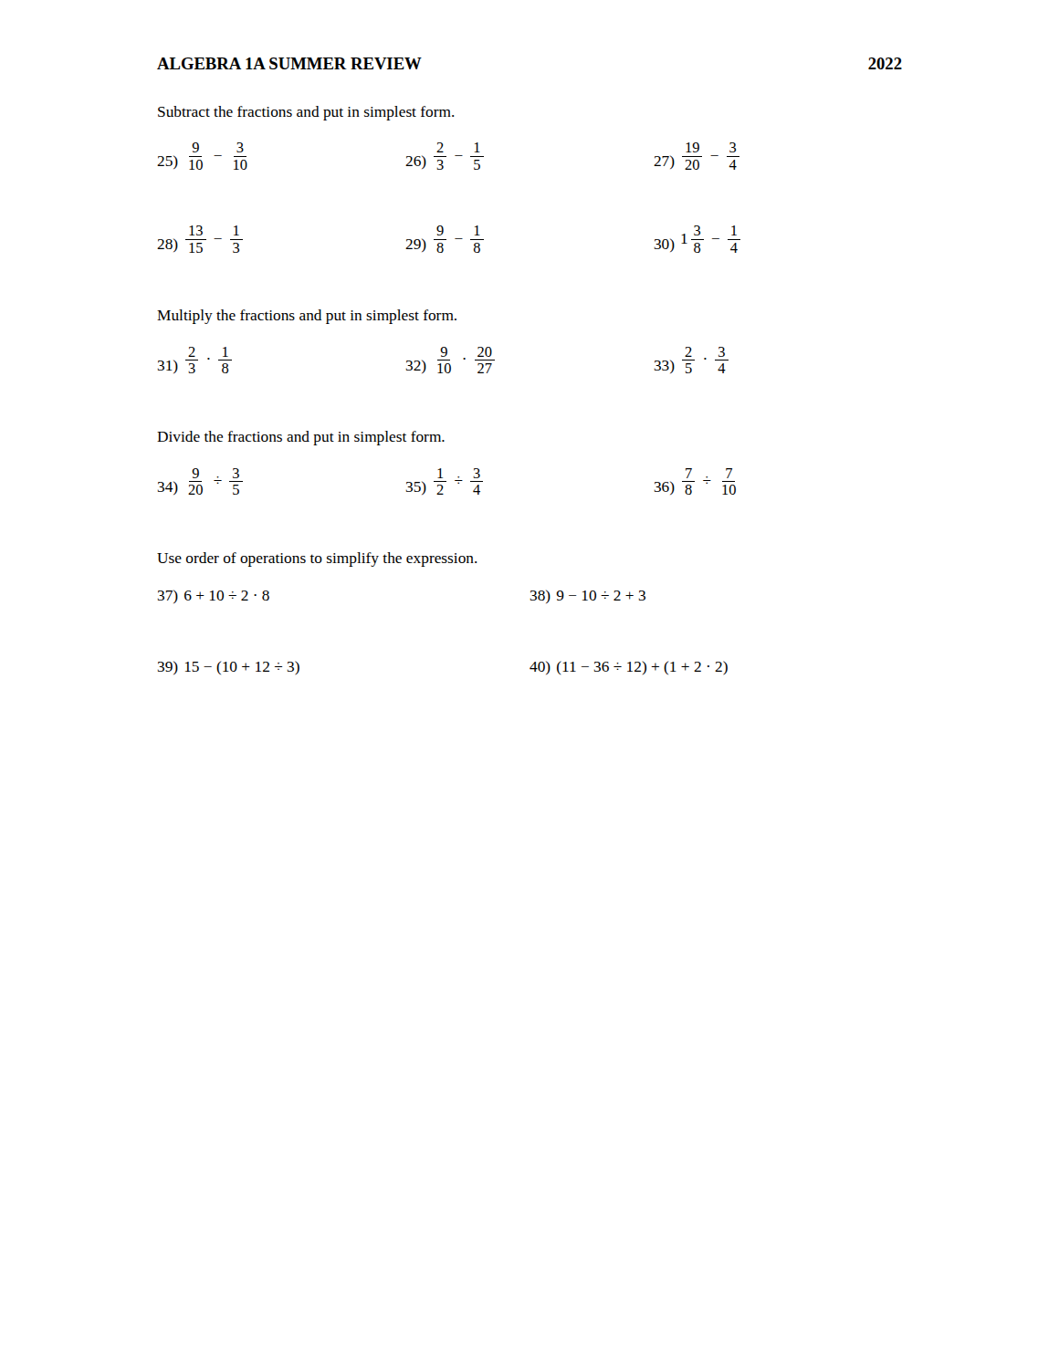ALGEBRA 1A SUMMER REVIEW 2022
Subtract the fractions and put in simplest form.
25) 910 − 310
26) 23 − 15
27) 1920 − 34
28) 1315 − 13
29) 98 − 18
30) 138 − 14
Multiply the fractions and put in simplest form.
31) 23 · 18
32) 910 · 2027
33) 25 · 34
Divide the fractions and put in simplest form.
34) 920 ÷ 35
35) 12 ÷ 34
36) 78 ÷ 710
Use order of operations to simplify the expression.
37) 6 + 10 ÷ 2 · 8
38) 9 − 10 ÷ 2 + 3
39) 15 − (10 + 12 ÷ 3)
40) (11 − 36 ÷ 12) + (1 + 2 · 2)